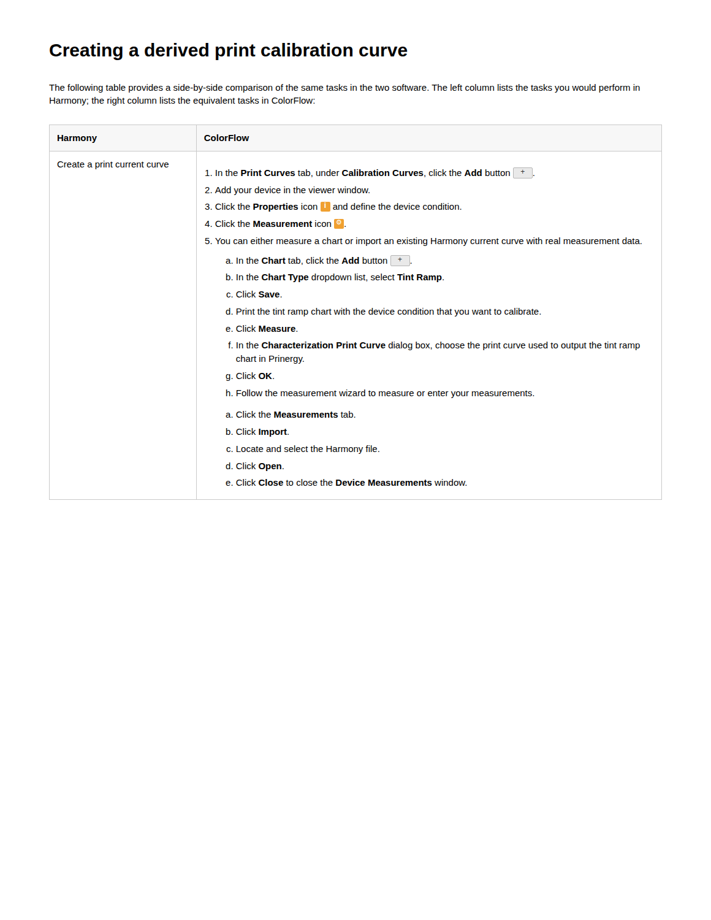Creating a derived print calibration curve
The following table provides a side-by-side comparison of the same tasks in the two software. The left column lists the tasks you would perform in Harmony; the right column lists the equivalent tasks in ColorFlow:
| Harmony | ColorFlow |
| --- | --- |
| Create a print current curve | In the Print Curves tab, under Calibration Curves , click the Add button + . Add your device in the viewer window. Click the Properties icon i and define the device condition. Click the Measurement icon ⚙ . You can either measure a chart or import an existing Harmony current curve with real measurement data. In the Chart tab, click the Add button + . In the Chart Type dropdown list, select Tint Ramp . Click Save . Print the tint ramp chart with the device condition that you want to calibrate. Click Measure . In the Characterization Print Curve dialog box, choose the print curve used to output the tint ramp chart in Prinergy. Click OK . Follow the measurement wizard to measure or enter your measurements. Click the Measurements tab. Click Import . Locate and select the Harmony file. Click Open . Click Close to close the Device Measurements window. |